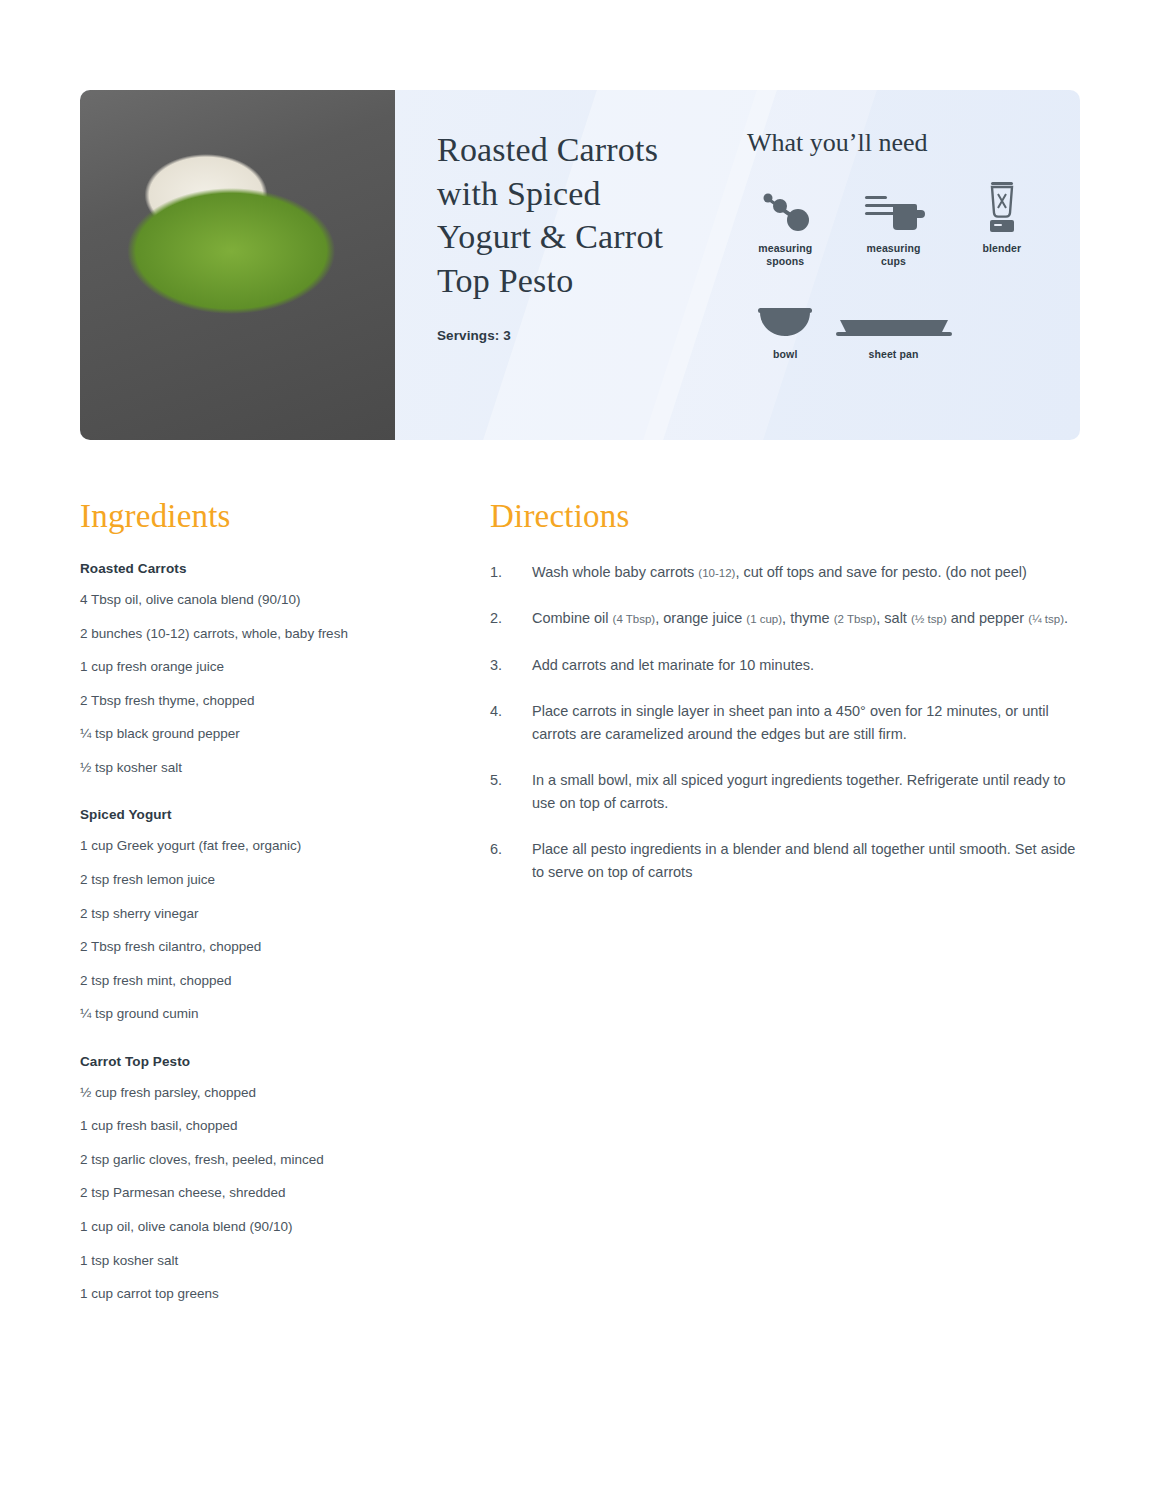Roasted Carrots
with Spiced
Yogurt & Carrot
Top Pesto
Servings: 3
What you’ll need
measuring
spoons
measuring
cups
blender
bowl
sheet pan
Ingredients
Roasted Carrots
4 Tbsp oil, olive canola blend (90/10)
2 bunches (10-12) carrots, whole, baby fresh
1 cup fresh orange juice
2 Tbsp fresh thyme, chopped
¼ tsp black ground pepper
½ tsp kosher salt
Spiced Yogurt
1 cup Greek yogurt (fat free, organic)
2 tsp fresh lemon juice
2 tsp sherry vinegar
2 Tbsp fresh cilantro, chopped
2 tsp fresh mint, chopped
¼ tsp ground cumin
Carrot Top Pesto
½ cup fresh parsley, chopped
1 cup fresh basil, chopped
2 tsp garlic cloves, fresh, peeled, minced
2 tsp Parmesan cheese, shredded
1 cup oil, olive canola blend (90/10)
1 tsp kosher salt
1 cup carrot top greens
Directions
Wash whole baby carrots (10-12), cut off tops and save for pesto. (do not peel)
Combine oil (4 Tbsp), orange juice (1 cup), thyme (2 Tbsp), salt (½ tsp) and pepper (¼ tsp).
Add carrots and let marinate for 10 minutes.
Place carrots in single layer in sheet pan into a 450° oven for 12 minutes, or until carrots are caramelized around the edges but are still firm.
In a small bowl, mix all spiced yogurt ingredients together. Refrigerate until ready to use on top of carrots.
Place all pesto ingredients in a blender and blend all together until smooth. Set aside to serve on top of carrots